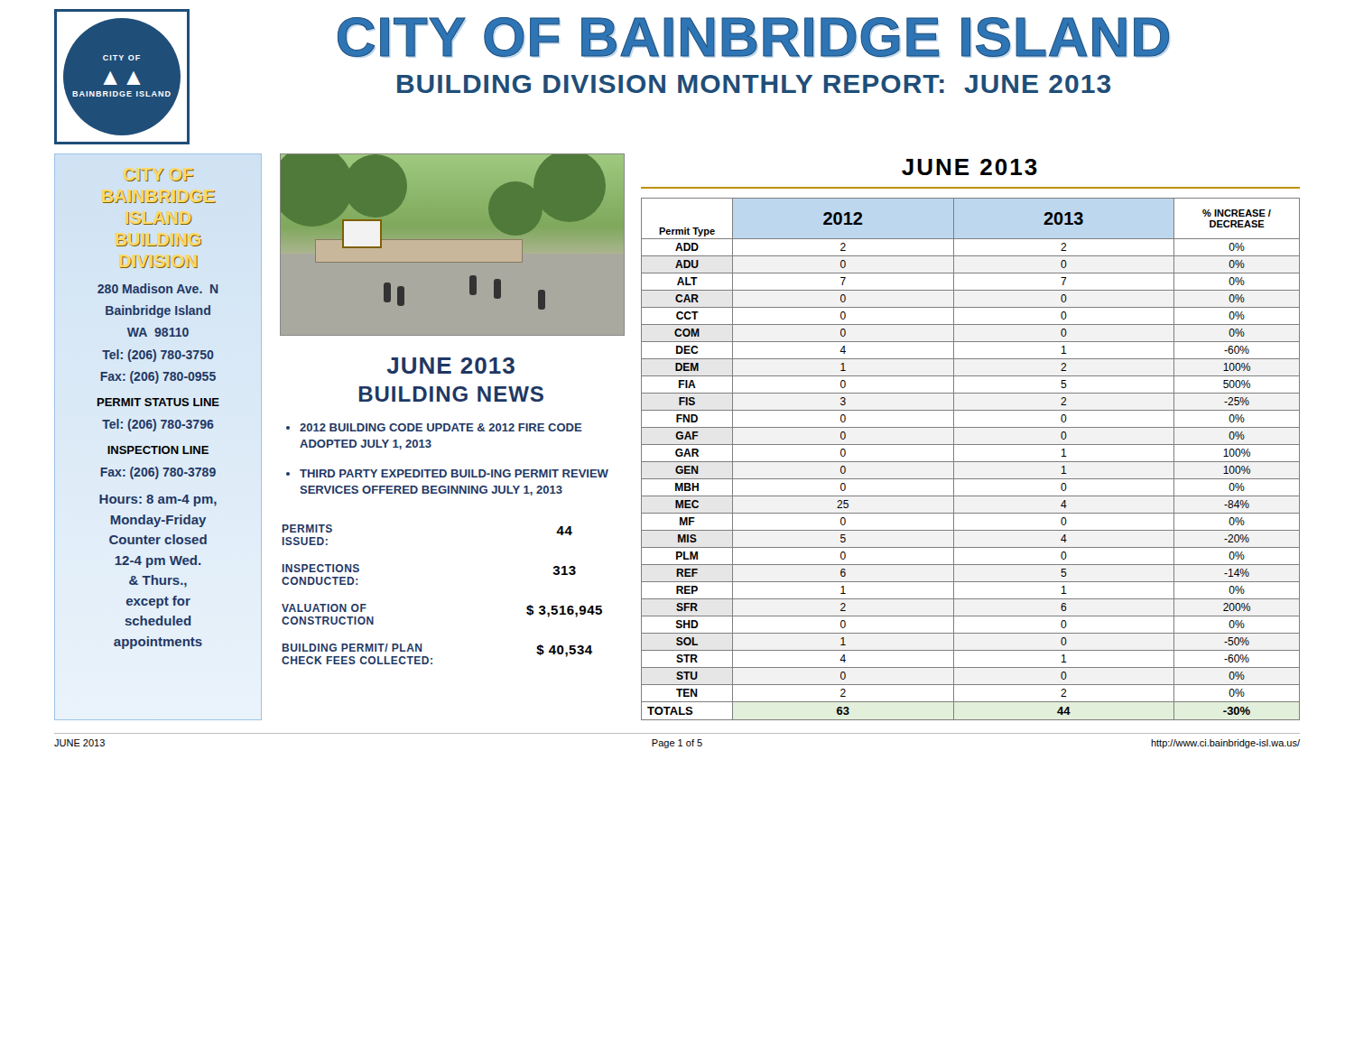CITY OF
▲▲
BAINBRIDGE ISLAND
CITY OF BAINBRIDGE ISLAND
BUILDING DIVISION MONTHLY REPORT: JUNE 2013
CITY OF
BAINBRIDGE
ISLAND
BUILDING
DIVISION
280 Madison Ave. N
Bainbridge Island
WA 98110
Tel: (206) 780-3750
Fax: (206) 780-0955
PERMIT STATUS LINE
Tel: (206) 780-3796
INSPECTION LINE
Fax: (206) 780-3789
Hours: 8 am-4 pm,
Monday-Friday
Counter closed
12-4 pm Wed.
& Thurs.,
except for
scheduled
appointments
JUNE 2013
BUILDING NEWS
2012 BUILDING CODE UPDATE & 2012 FIRE CODE ADOPTED JULY 1, 2013
THIRD PARTY EXPEDITED BUILD-ING PERMIT REVIEW SERVICES OFFERED BEGINNING JULY 1, 2013
| PERMITS ISSUED: | 44 |
| INSPECTIONS CONDUCTED: | 313 |
| VALUATION OF CONSTRUCTION | $ 3,516,945 |
| BUILDING PERMIT/ PLAN CHECK FEES COLLECTED: | $ 40,534 |
JUNE 2013
| Permit Type | 2012 | 2013 | % INCREASE / DECREASE |
| --- | --- | --- | --- |
| ADD | 2 | 2 | 0% |
| ADU | 0 | 0 | 0% |
| ALT | 7 | 7 | 0% |
| CAR | 0 | 0 | 0% |
| CCT | 0 | 0 | 0% |
| COM | 0 | 0 | 0% |
| DEC | 4 | 1 | -60% |
| DEM | 1 | 2 | 100% |
| FIA | 0 | 5 | 500% |
| FIS | 3 | 2 | -25% |
| FND | 0 | 0 | 0% |
| GAF | 0 | 0 | 0% |
| GAR | 0 | 1 | 100% |
| GEN | 0 | 1 | 100% |
| MBH | 0 | 0 | 0% |
| MEC | 25 | 4 | -84% |
| MF | 0 | 0 | 0% |
| MIS | 5 | 4 | -20% |
| PLM | 0 | 0 | 0% |
| REF | 6 | 5 | -14% |
| REP | 1 | 1 | 0% |
| SFR | 2 | 6 | 200% |
| SHD | 0 | 0 | 0% |
| SOL | 1 | 0 | -50% |
| STR | 4 | 1 | -60% |
| STU | 0 | 0 | 0% |
| TEN | 2 | 2 | 0% |
| TOTALS | 63 | 44 | -30% |
JUNE 2013
Page 1 of 5
http://www.ci.bainbridge-isl.wa.us/